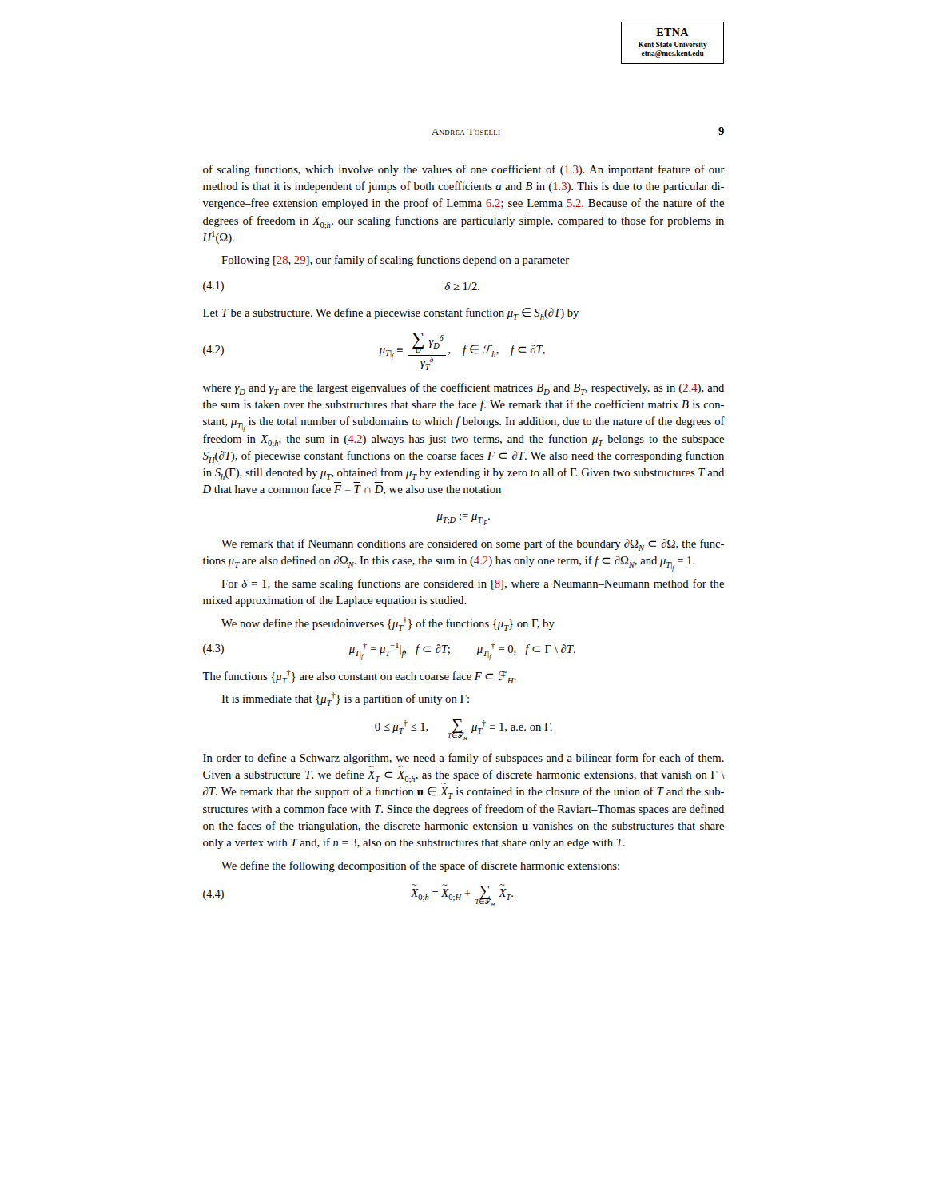ETNA
Kent State University
etna@mcs.kent.edu
Andrea Toselli 9
of scaling functions, which involve only the values of one coefficient of (1.3). An important feature of our method is that it is independent of jumps of both coefficients a and B in (1.3). This is due to the particular divergence–free extension employed in the proof of Lemma 6.2; see Lemma 5.2. Because of the nature of the degrees of freedom in X0;h, our scaling functions are particularly simple, compared to those for problems in H1(Ω).
Following [28, 29], our family of scaling functions depend on a parameter
(4.1)
δ ≥ 1/2.
Let T be a substructure. We define a piecewise constant function μT ∈ Sh(∂T) by
(4.2)
μT|f ≡ ∑D γDδ γTδ , f ∈ ℱh, f ⊂ ∂T,
where γD and γT are the largest eigenvalues of the coefficient matrices BD and BT, respectively, as in (2.4), and the sum is taken over the substructures that share the face f. We remark that if the coefficient matrix B is constant, μT|f is the total number of subdomains to which f belongs. In addition, due to the nature of the degrees of freedom in X0;h, the sum in (4.2) always has just two terms, and the function μT belongs to the subspace SH(∂T), of piecewise constant functions on the coarse faces F ⊂ ∂T. We also need the corresponding function in Sh(Γ), still denoted by μT, obtained from μT by extending it by zero to all of Γ. Given two substructures T and D that have a common face F = T ∩ D, we also use the notation
μT;D := μT|F.
We remark that if Neumann conditions are considered on some part of the boundary ∂ΩN ⊂ ∂Ω, the functions μT are also defined on ∂ΩN. In this case, the sum in (4.2) has only one term, if f ⊂ ∂ΩN, and μT|f = 1.
For δ = 1, the same scaling functions are considered in [8], where a Neumann–Neumann method for the mixed approximation of the Laplace equation is studied.
We now define the pseudoinverses {μT†} of the functions {μT} on Γ, by
(4.3)
μT|f† ≡ μT−1|f, f ⊂ ∂T; μT|f† ≡ 0, f ⊂ Γ \ ∂T.
The functions {μT†} are also constant on each coarse face F ⊂ ℱH.
It is immediate that {μT†} is a partition of unity on Γ:
0 ≤ μT† ≤ 1, ∑T∈𝒯H μT† ≡ 1, a.e. on Γ.
In order to define a Schwarz algorithm, we need a family of subspaces and a bilinear form for each of them. Given a substructure T, we define X~T ⊂ X~0;h, as the space of discrete harmonic extensions, that vanish on Γ \ ∂T. We remark that the support of a function u ∈ X~T is contained in the closure of the union of T and the substructures with a common face with T. Since the degrees of freedom of the Raviart–Thomas spaces are defined on the faces of the triangulation, the discrete harmonic extension u vanishes on the substructures that share only a vertex with T and, if n = 3, also on the substructures that share only an edge with T.
We define the following decomposition of the space of discrete harmonic extensions:
(4.4)
X~0;h = X~0;H + ∑T∈𝒯H X~T.